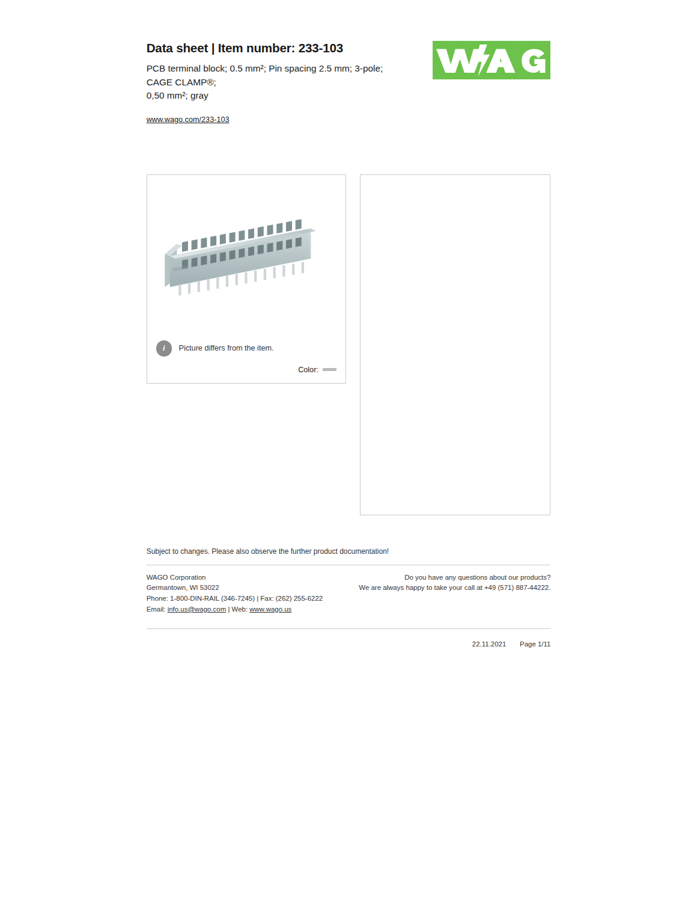Data sheet | Item number: 233-103
PCB terminal block; 0.5 mm²; Pin spacing 2.5 mm; 3-pole; CAGE CLAMP®;
0,50 mm²; gray
www.wago.com/233-103
WAGO
i Picture differs from the item.
Color:
Subject to changes. Please also observe the further product documentation!
WAGO Corporation
Germantown, WI 53022
Phone: 1-800-DIN-RAIL (346-7245) | Fax: (262) 255-6222
Email: info.us@wago.com | Web: www.wago.us
Do you have any questions about our products?
We are always happy to take your call at +49 (571) 887-44222.
22.11.2021 Page 1/11